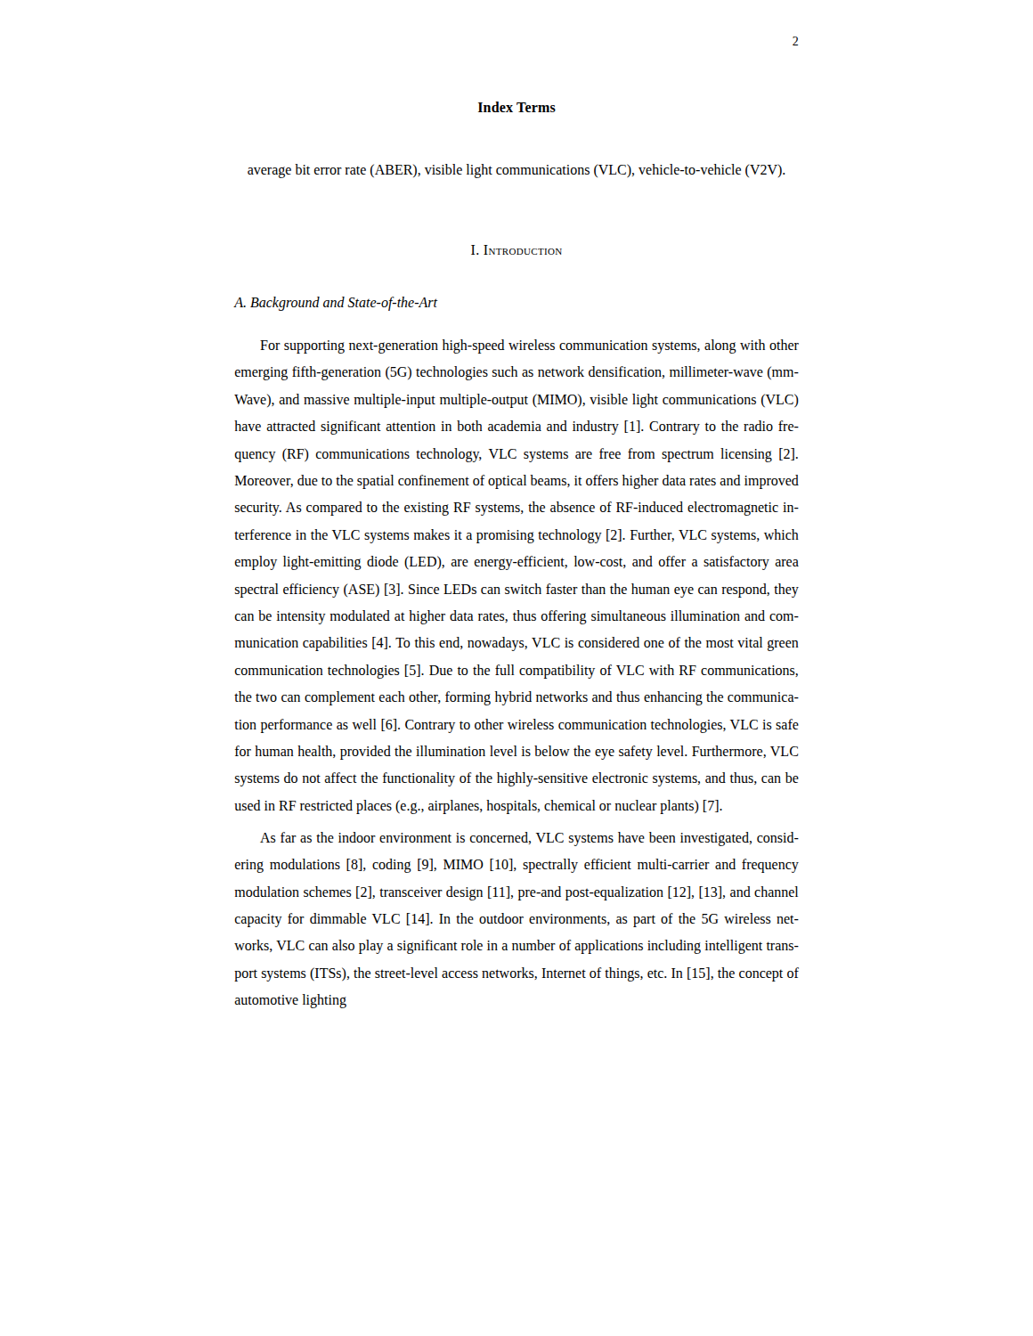2
Index Terms
average bit error rate (ABER), visible light communications (VLC), vehicle-to-vehicle (V2V).
I. Introduction
A. Background and State-of-the-Art
For supporting next-generation high-speed wireless communication systems, along with other emerging fifth-generation (5G) technologies such as network densification, millimeter-wave (mm-Wave), and massive multiple-input multiple-output (MIMO), visible light communications (VLC) have attracted significant attention in both academia and industry [1]. Contrary to the radio frequency (RF) communications technology, VLC systems are free from spectrum licensing [2]. Moreover, due to the spatial confinement of optical beams, it offers higher data rates and improved security. As compared to the existing RF systems, the absence of RF-induced electromagnetic interference in the VLC systems makes it a promising technology [2]. Further, VLC systems, which employ light-emitting diode (LED), are energy-efficient, low-cost, and offer a satisfactory area spectral efficiency (ASE) [3]. Since LEDs can switch faster than the human eye can respond, they can be intensity modulated at higher data rates, thus offering simultaneous illumination and communication capabilities [4]. To this end, nowadays, VLC is considered one of the most vital green communication technologies [5]. Due to the full compatibility of VLC with RF communications, the two can complement each other, forming hybrid networks and thus enhancing the communication performance as well [6]. Contrary to other wireless communication technologies, VLC is safe for human health, provided the illumination level is below the eye safety level. Furthermore, VLC systems do not affect the functionality of the highly-sensitive electronic systems, and thus, can be used in RF restricted places (e.g., airplanes, hospitals, chemical or nuclear plants) [7].
As far as the indoor environment is concerned, VLC systems have been investigated, considering modulations [8], coding [9], MIMO [10], spectrally efficient multi-carrier and frequency modulation schemes [2], transceiver design [11], pre-and post-equalization [12], [13], and channel capacity for dimmable VLC [14]. In the outdoor environments, as part of the 5G wireless networks, VLC can also play a significant role in a number of applications including intelligent transport systems (ITSs), the street-level access networks, Internet of things, etc. In [15], the concept of automotive lighting